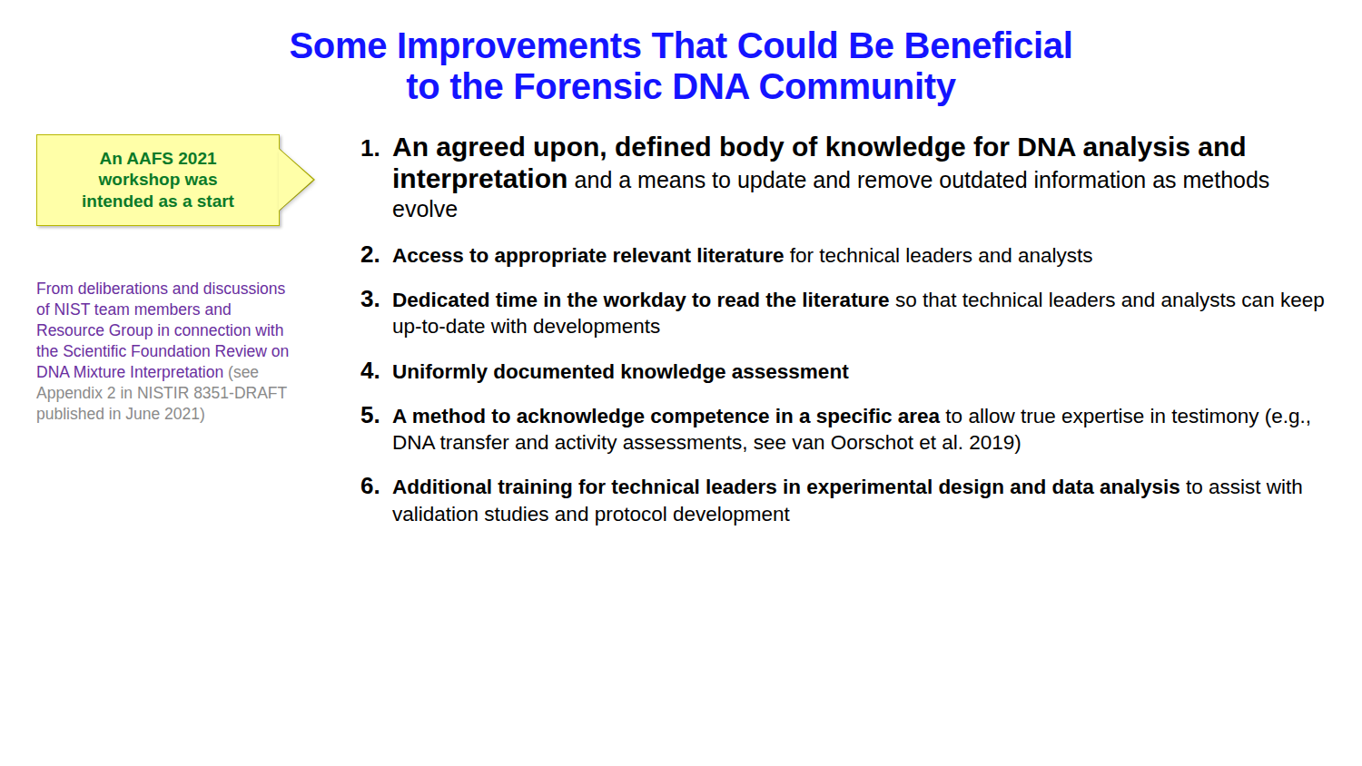Some Improvements That Could Be Beneficial
to the Forensic DNA Community
An AAFS 2021
workshop was
intended as a start
From deliberations and discussions of NIST team members and Resource Group in connection with the Scientific Foundation Review on DNA Mixture Interpretation (see Appendix 2 in NISTIR 8351-DRAFT published in June 2021)
An agreed upon, defined body of knowledge for DNA analysis and interpretation and a means to update and remove outdated information as methods evolve
Access to appropriate relevant literature for technical leaders and analysts
Dedicated time in the workday to read the literature so that technical leaders and analysts can keep up-to-date with developments
Uniformly documented knowledge assessment
A method to acknowledge competence in a specific area to allow true expertise in testimony (e.g., DNA transfer and activity assessments, see van Oorschot et al. 2019)
Additional training for technical leaders in experimental design and data analysis to assist with validation studies and protocol development